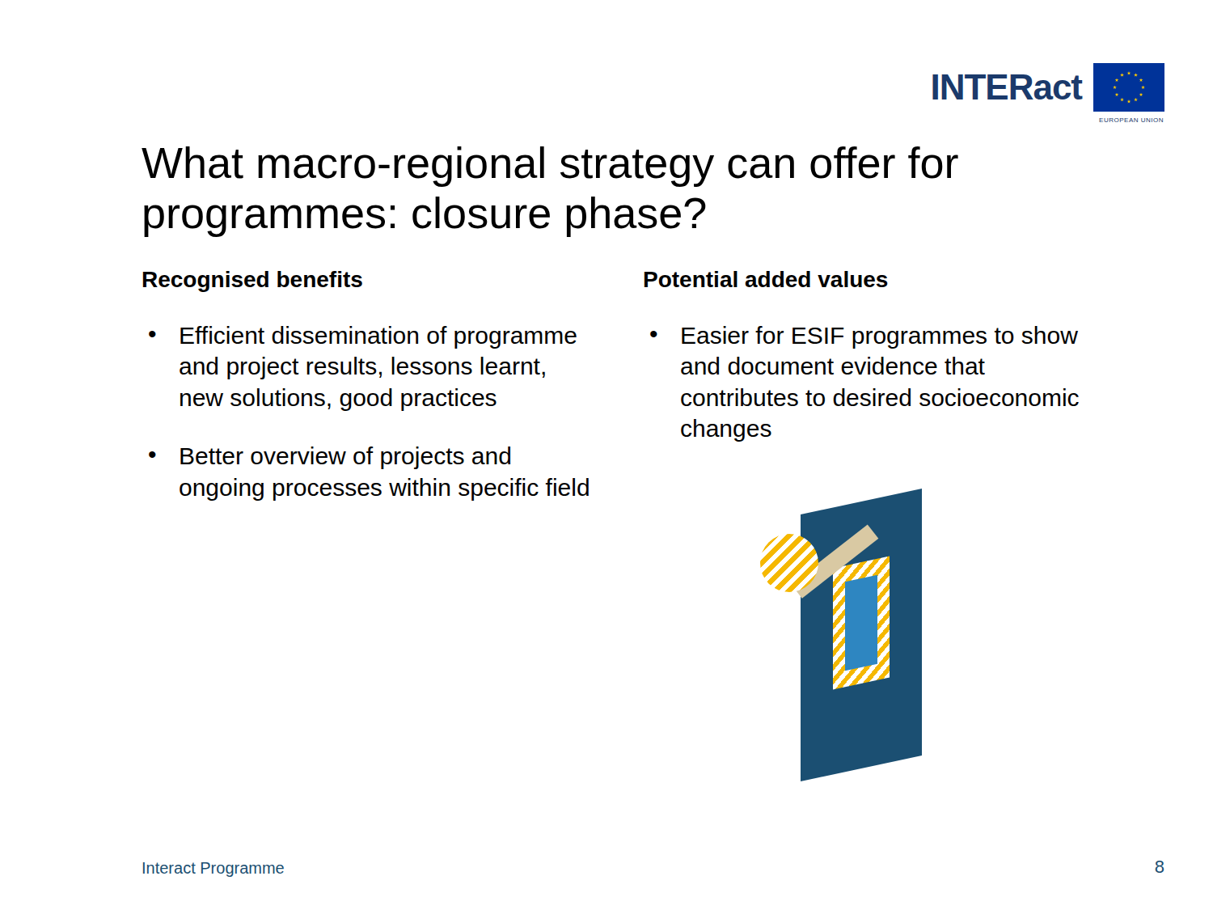INTERact
EUROPEAN UNION
What macro-regional strategy can offer for programmes: closure phase?
Recognised benefits
Efficient dissemination of programme and project results, lessons learnt, new solutions, good practices
Better overview of projects and ongoing processes within specific field
Potential added values
Easier for ESIF programmes to show and document evidence that contributes to desired socioeconomic changes
Interact Programme
8